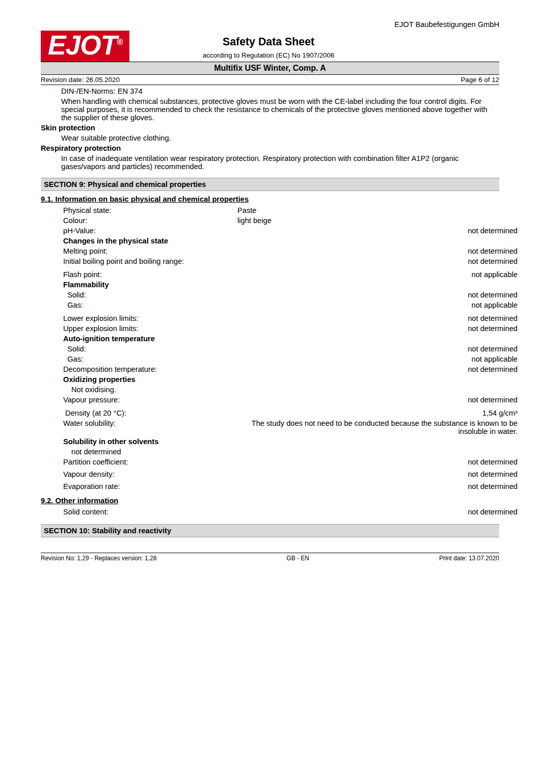EJOT Baubefestigungen GmbH
EJOT®
Safety Data Sheet
according to Regulation (EC) No 1907/2006
Multifix USF Winter, Comp. A
Revision date: 26.05.2020 Page 6 of 12
DIN-/EN-Norms: EN 374
When handling with chemical substances, protective gloves must be worn with the CE-label including the four control digits. For special purposes, it is recommended to check the resistance to chemicals of the protective gloves mentioned above together with the supplier of these gloves.
Skin protection
Wear suitable protective clothing.
Respiratory protection
In case of inadequate ventilation wear respiratory protection. Respiratory protection with combination filter A1P2 (organic gases/vapors and particles) recommended.
SECTION 9: Physical and chemical properties
9.1. Information on basic physical and chemical properties
| Physical state: | Paste | |
| Colour: | light beige | |
| pH-Value: | | not determined |
| Changes in the physical state |
| Melting point: | | not determined |
| Initial boiling point and boiling range: | | not determined |
| Flash point: | | not applicable |
| Flammability |
| Solid: | | not determined |
| Gas: | | not applicable |
| Lower explosion limits: | | not determined |
| Upper explosion limits: | | not determined |
| Auto-ignition temperature |
| Solid: | | not determined |
| Gas: | | not applicable |
| Decomposition temperature: | | not determined |
| Oxidizing properties |
| Not oxidising. |
| Vapour pressure: | | not determined |
| Density (at 20 °C): | | 1,54 g/cm³ |
| Water solubility: | The study does not need to be conducted because the substance is known to be insoluble in water. |
| Solubility in other solvents |
| not determined |
| Partition coefficient: | | not determined |
| Vapour density: | | not determined |
| Evaporation rate: | | not determined |
9.2. Other information
| Solid content: | | not determined |
SECTION 10: Stability and reactivity
Revision No: 1,29 - Replaces version: 1,28 GB - EN Print date: 13.07.2020